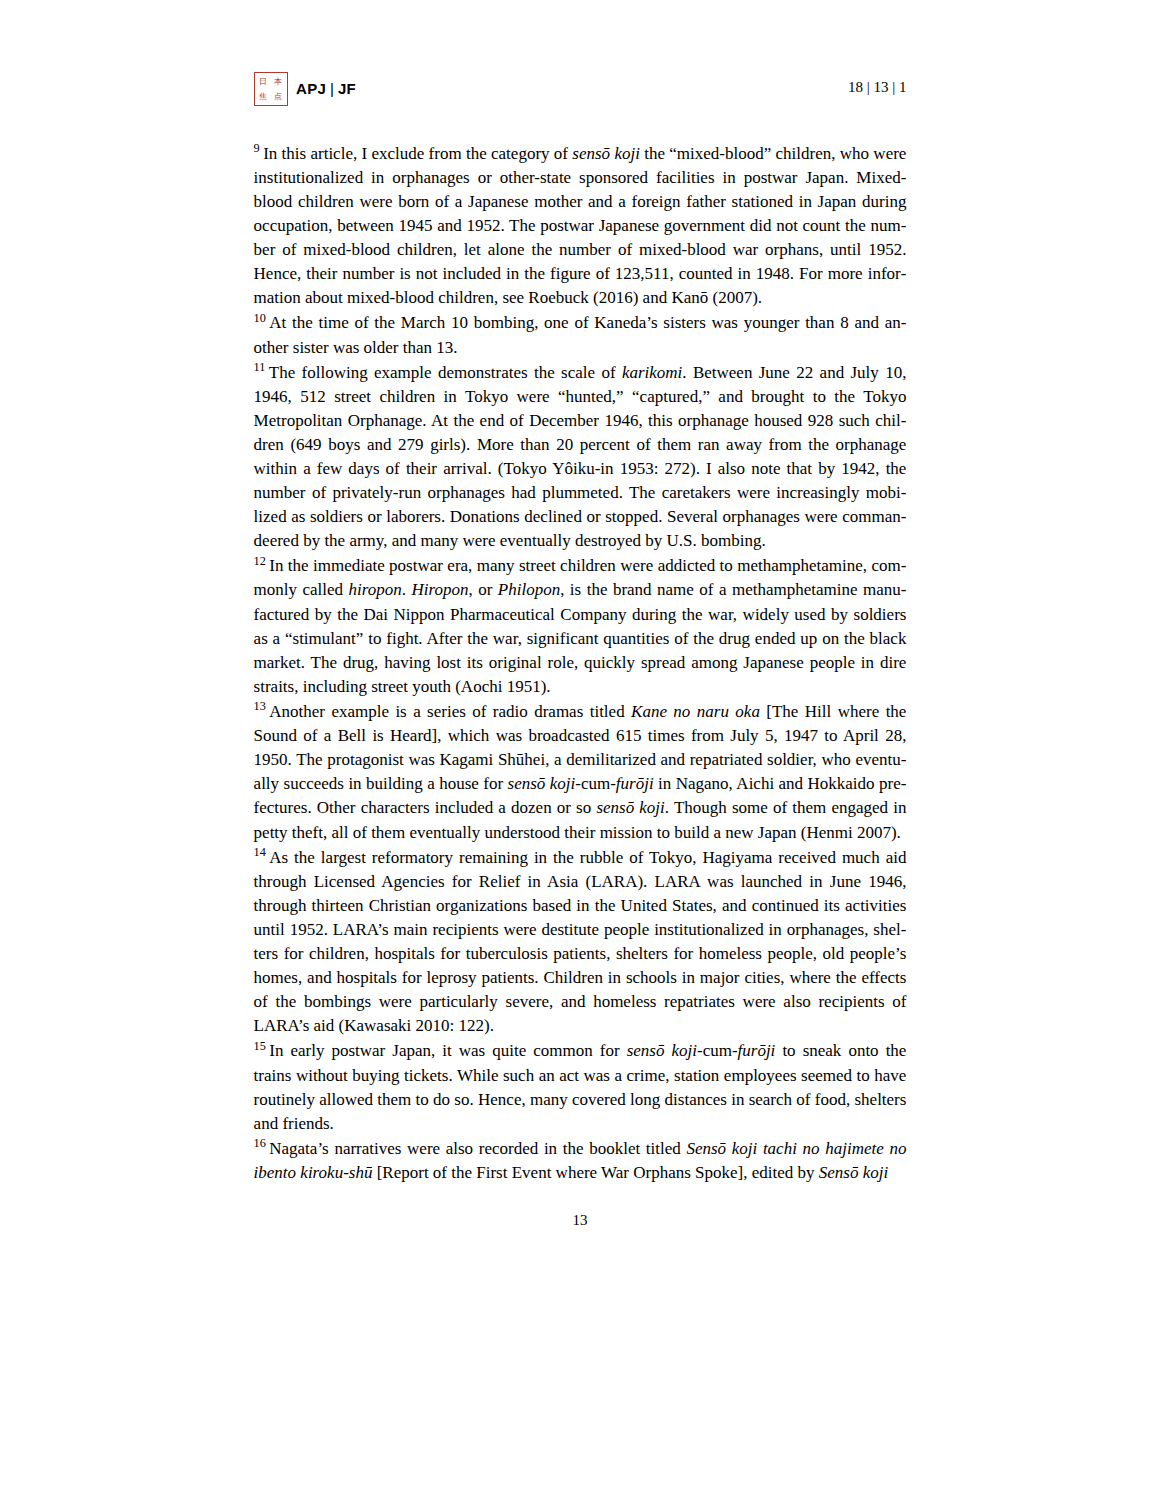日本焦点
APJ|JF
18 | 13 | 1
9 In this article, I exclude from the category of sensō koji the “mixed-blood” children, who were institutionalized in orphanages or other-state sponsored facilities in postwar Japan. Mixed-blood children were born of a Japanese mother and a foreign father stationed in Japan during occupation, between 1945 and 1952. The postwar Japanese government did not count the number of mixed-blood children, let alone the number of mixed-blood war orphans, until 1952. Hence, their number is not included in the figure of 123,511, counted in 1948. For more information about mixed-blood children, see Roebuck (2016) and Kanō (2007).
10 At the time of the March 10 bombing, one of Kaneda’s sisters was younger than 8 and another sister was older than 13.
11 The following example demonstrates the scale of karikomi. Between June 22 and July 10, 1946, 512 street children in Tokyo were “hunted,” “captured,” and brought to the Tokyo Metropolitan Orphanage. At the end of December 1946, this orphanage housed 928 such children (649 boys and 279 girls). More than 20 percent of them ran away from the orphanage within a few days of their arrival. (Tokyo Yôiku-in 1953: 272). I also note that by 1942, the number of privately-run orphanages had plummeted. The caretakers were increasingly mobilized as soldiers or laborers. Donations declined or stopped. Several orphanages were commandeered by the army, and many were eventually destroyed by U.S. bombing.
12 In the immediate postwar era, many street children were addicted to methamphetamine, commonly called hiropon. Hiropon, or Philopon, is the brand name of a methamphetamine manufactured by the Dai Nippon Pharmaceutical Company during the war, widely used by soldiers as a “stimulant” to fight. After the war, significant quantities of the drug ended up on the black market. The drug, having lost its original role, quickly spread among Japanese people in dire straits, including street youth (Aochi 1951).
13 Another example is a series of radio dramas titled Kane no naru oka [The Hill where the Sound of a Bell is Heard], which was broadcasted 615 times from July 5, 1947 to April 28, 1950. The protagonist was Kagami Shūhei, a demilitarized and repatriated soldier, who eventually succeeds in building a house for sensō koji-cum-furōji in Nagano, Aichi and Hokkaido prefectures. Other characters included a dozen or so sensō koji. Though some of them engaged in petty theft, all of them eventually understood their mission to build a new Japan (Henmi 2007).
14 As the largest reformatory remaining in the rubble of Tokyo, Hagiyama received much aid through Licensed Agencies for Relief in Asia (LARA). LARA was launched in June 1946, through thirteen Christian organizations based in the United States, and continued its activities until 1952. LARA’s main recipients were destitute people institutionalized in orphanages, shelters for children, hospitals for tuberculosis patients, shelters for homeless people, old people’s homes, and hospitals for leprosy patients. Children in schools in major cities, where the effects of the bombings were particularly severe, and homeless repatriates were also recipients of LARA’s aid (Kawasaki 2010: 122).
15 In early postwar Japan, it was quite common for sensō koji-cum-furōji to sneak onto the trains without buying tickets. While such an act was a crime, station employees seemed to have routinely allowed them to do so. Hence, many covered long distances in search of food, shelters and friends.
16 Nagata’s narratives were also recorded in the booklet titled Sensō koji tachi no hajimete no ibento kiroku-shū [Report of the First Event where War Orphans Spoke], edited by Sensō koji
13